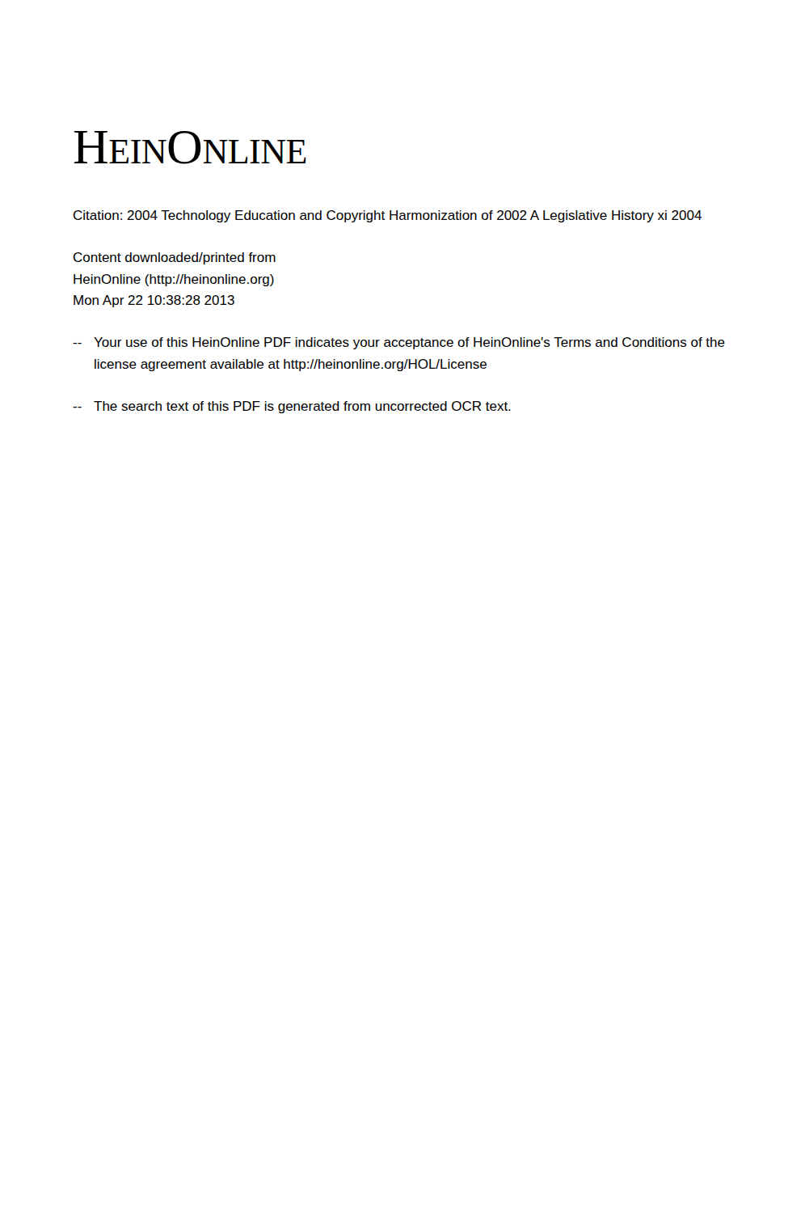HEIN ONLINE
Citation: 2004 Technology Education and Copyright Harmonization of 2002 A Legislative History xi 2004
Content downloaded/printed from
HeinOnline (http://heinonline.org)
Mon Apr 22 10:38:28 2013
Your use of this HeinOnline PDF indicates your acceptance of HeinOnline's Terms and Conditions of the license agreement available at http://heinonline.org/HOL/License
The search text of this PDF is generated from uncorrected OCR text.